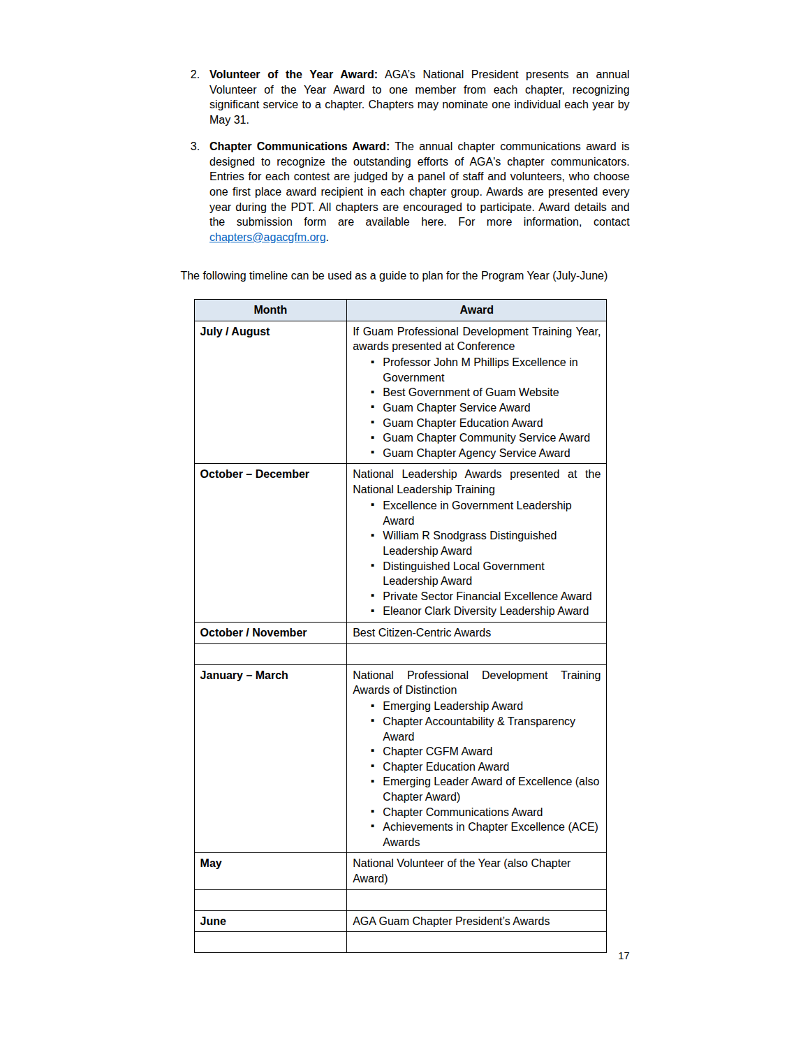2. Volunteer of the Year Award: AGA’s National President presents an annual Volunteer of the Year Award to one member from each chapter, recognizing significant service to a chapter. Chapters may nominate one individual each year by May 31.
3. Chapter Communications Award: The annual chapter communications award is designed to recognize the outstanding efforts of AGA's chapter communicators. Entries for each contest are judged by a panel of staff and volunteers, who choose one first place award recipient in each chapter group. Awards are presented every year during the PDT. All chapters are encouraged to participate. Award details and the submission form are available here. For more information, contact chapters@agacgfm.org.
The following timeline can be used as a guide to plan for the Program Year (July-June)
| Month | Award |
| --- | --- |
| July / August | If Guam Professional Development Training Year, awards presented at Conference Professor John M Phillips Excellence in Government Best Government of Guam Website Guam Chapter Service Award Guam Chapter Education Award Guam Chapter Community Service Award Guam Chapter Agency Service Award |
| October – December | National Leadership Awards presented at the National Leadership Training Excellence in Government Leadership Award William R Snodgrass Distinguished Leadership Award Distinguished Local Government Leadership Award Private Sector Financial Excellence Award Eleanor Clark Diversity Leadership Award |
| October / November | Best Citizen-Centric Awards |
| January – March | National Professional Development Training Awards of Distinction Emerging Leadership Award Chapter Accountability & Transparency Award Chapter CGFM Award Chapter Education Award Emerging Leader Award of Excellence (also Chapter Award) Chapter Communications Award Achievements in Chapter Excellence (ACE) Awards |
| May | National Volunteer of the Year (also Chapter Award) |
| June | AGA Guam Chapter President’s Awards |
17